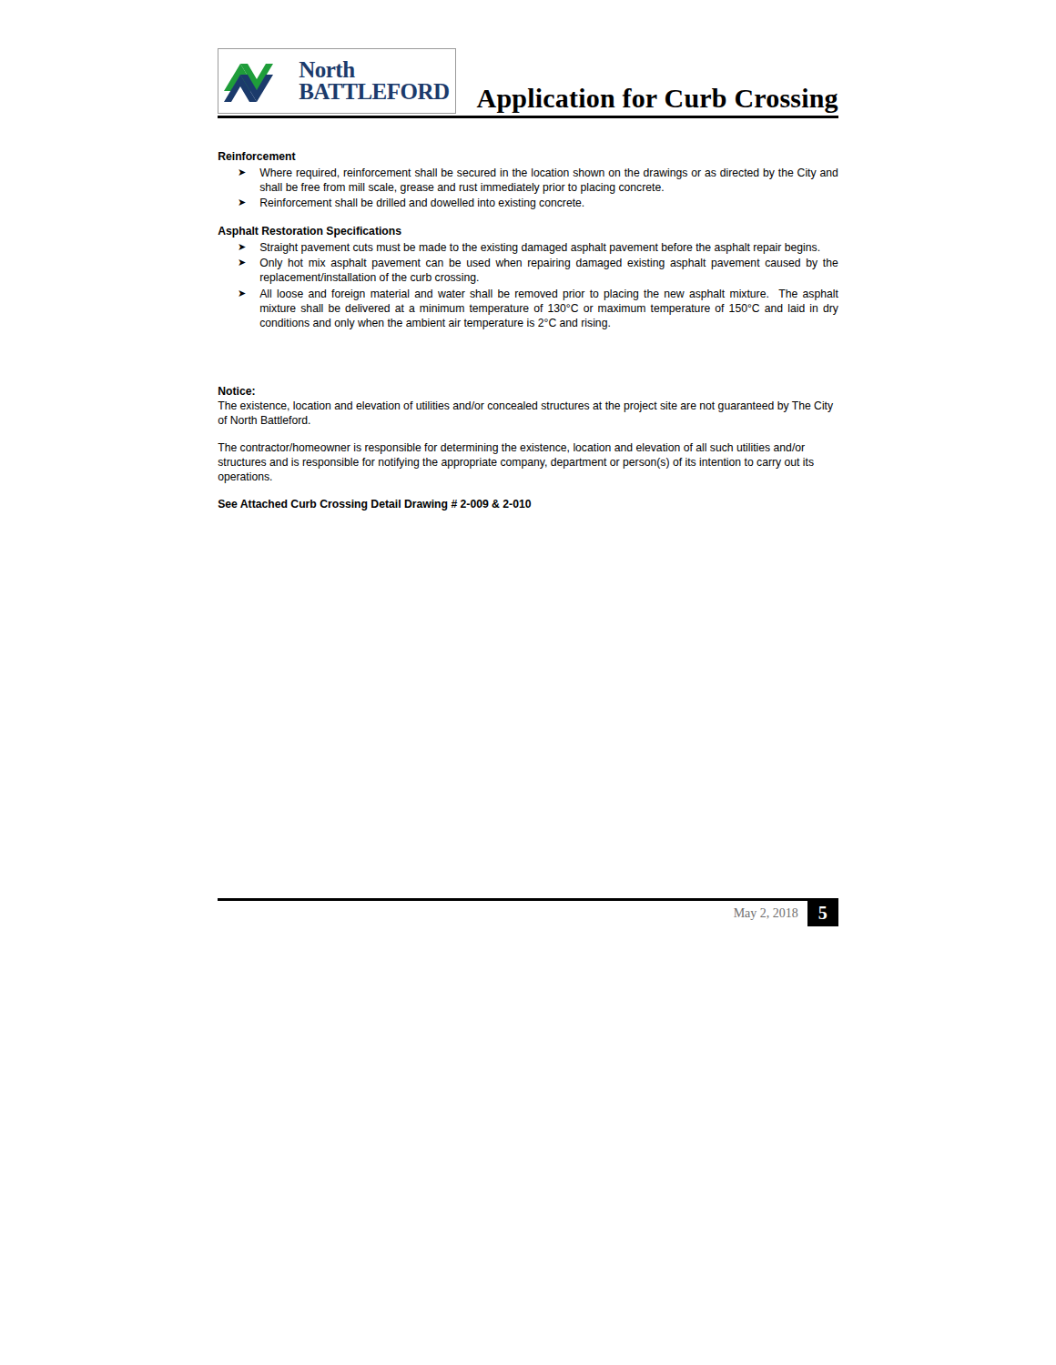North BATTLEFORD
Application for Curb Crossing
Reinforcement
Where required, reinforcement shall be secured in the location shown on the drawings or as directed by the City and shall be free from mill scale, grease and rust immediately prior to placing concrete.
Reinforcement shall be drilled and dowelled into existing concrete.
Asphalt Restoration Specifications
Straight pavement cuts must be made to the existing damaged asphalt pavement before the asphalt repair begins.
Only hot mix asphalt pavement can be used when repairing damaged existing asphalt pavement caused by the replacement/installation of the curb crossing.
All loose and foreign material and water shall be removed prior to placing the new asphalt mixture. The asphalt mixture shall be delivered at a minimum temperature of 130°C or maximum temperature of 150°C and laid in dry conditions and only when the ambient air temperature is 2°C and rising.
Notice:
The existence, location and elevation of utilities and/or concealed structures at the project site are not guaranteed by The City of North Battleford.
The contractor/homeowner is responsible for determining the existence, location and elevation of all such utilities and/or structures and is responsible for notifying the appropriate company, department or person(s) of its intention to carry out its operations.
See Attached Curb Crossing Detail Drawing # 2-009 & 2-010
May 2, 2018
5